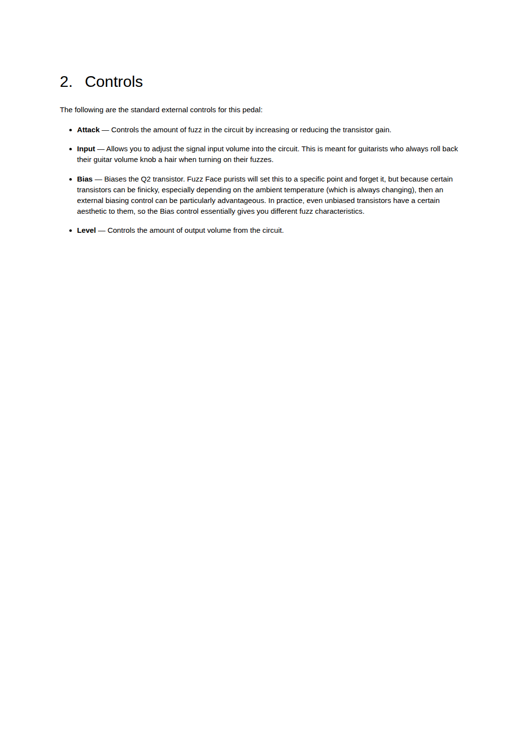2. Controls
The following are the standard external controls for this pedal:
Attack — Controls the amount of fuzz in the circuit by increasing or reducing the transistor gain.
Input — Allows you to adjust the signal input volume into the circuit. This is meant for guitarists who always roll back their guitar volume knob a hair when turning on their fuzzes.
Bias — Biases the Q2 transistor. Fuzz Face purists will set this to a specific point and forget it, but because certain transistors can be finicky, especially depending on the ambient temperature (which is always changing), then an external biasing control can be particularly advantageous. In practice, even unbiased transistors have a certain aesthetic to them, so the Bias control essentially gives you different fuzz characteristics.
Level — Controls the amount of output volume from the circuit.